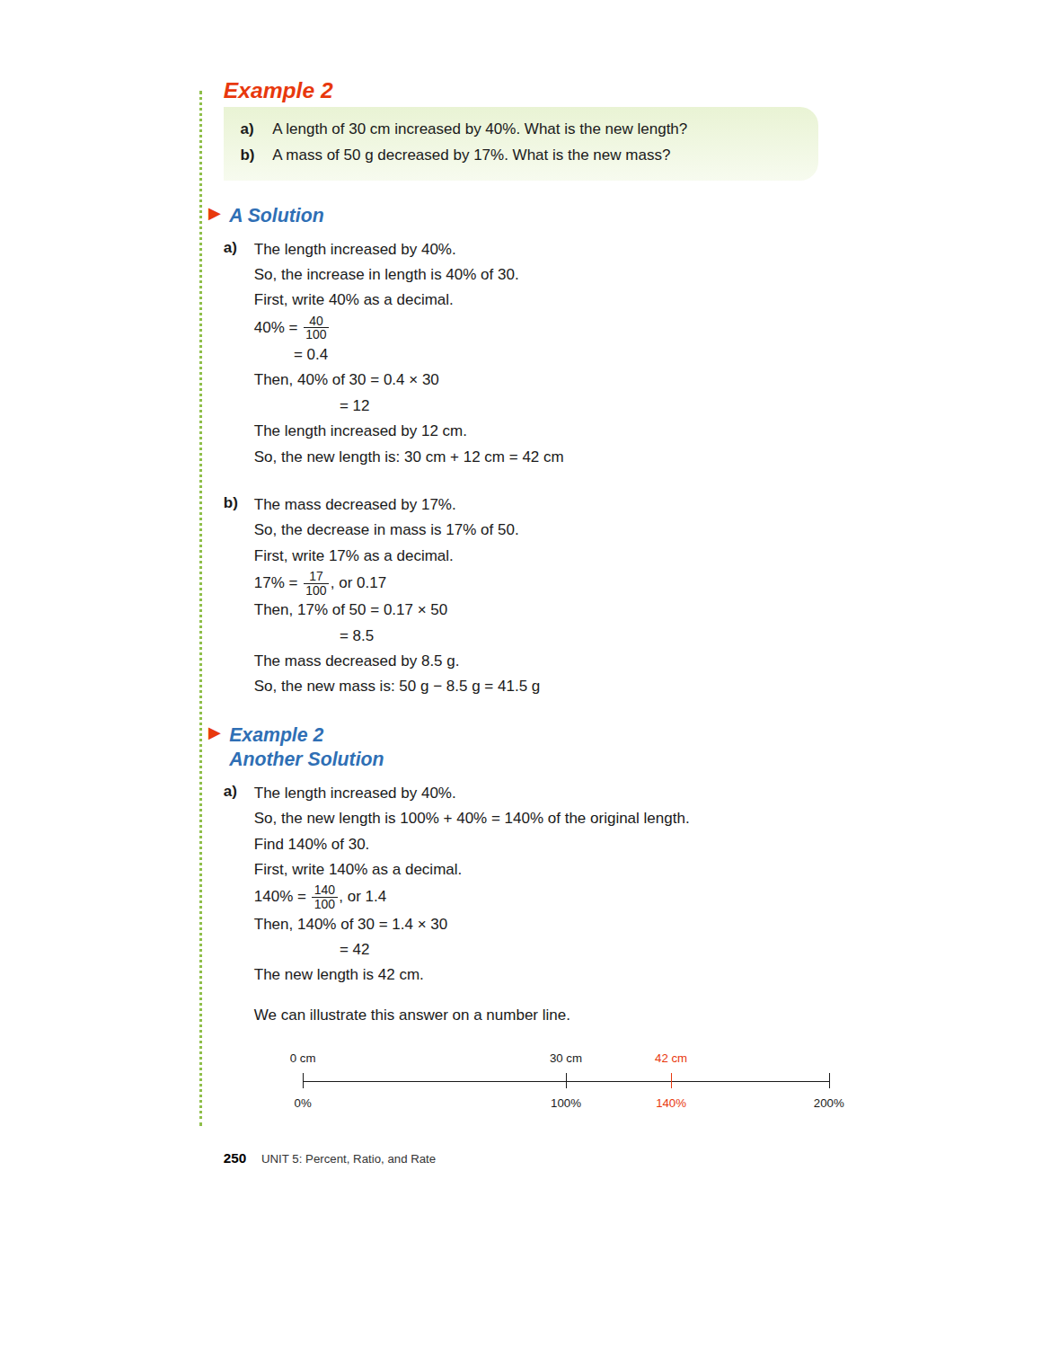Example 2
a) A length of 30 cm increased by 40%. What is the new length?
b) A mass of 50 g decreased by 17%. What is the new mass?
▶
A Solution
a)
The length increased by 40%.
So, the increase in length is 40% of 30.
First, write 40% as a decimal.
40% = 40100
= 0.4
Then, 40% of 30 = 0.4 × 30
= 12
The length increased by 12 cm.
So, the new length is: 30 cm + 12 cm = 42 cm
b)
The mass decreased by 17%.
So, the decrease in mass is 17% of 50.
First, write 17% as a decimal.
17% = 17100, or 0.17
Then, 17% of 50 = 0.17 × 50
= 8.5
The mass decreased by 8.5 g.
So, the new mass is: 50 g − 8.5 g = 41.5 g
▶
Example 2
Another Solution
a)
The length increased by 40%.
So, the new length is 100% + 40% = 140% of the original length.
Find 140% of 30.
First, write 140% as a decimal.
140% = 140100, or 1.4
Then, 140% of 30 = 1.4 × 30
= 42
The new length is 42 cm.
We can illustrate this answer on a number line.
0 cm
30 cm
42 cm
0%
100%
140%
200%
250 UNIT 5: Percent, Ratio, and Rate